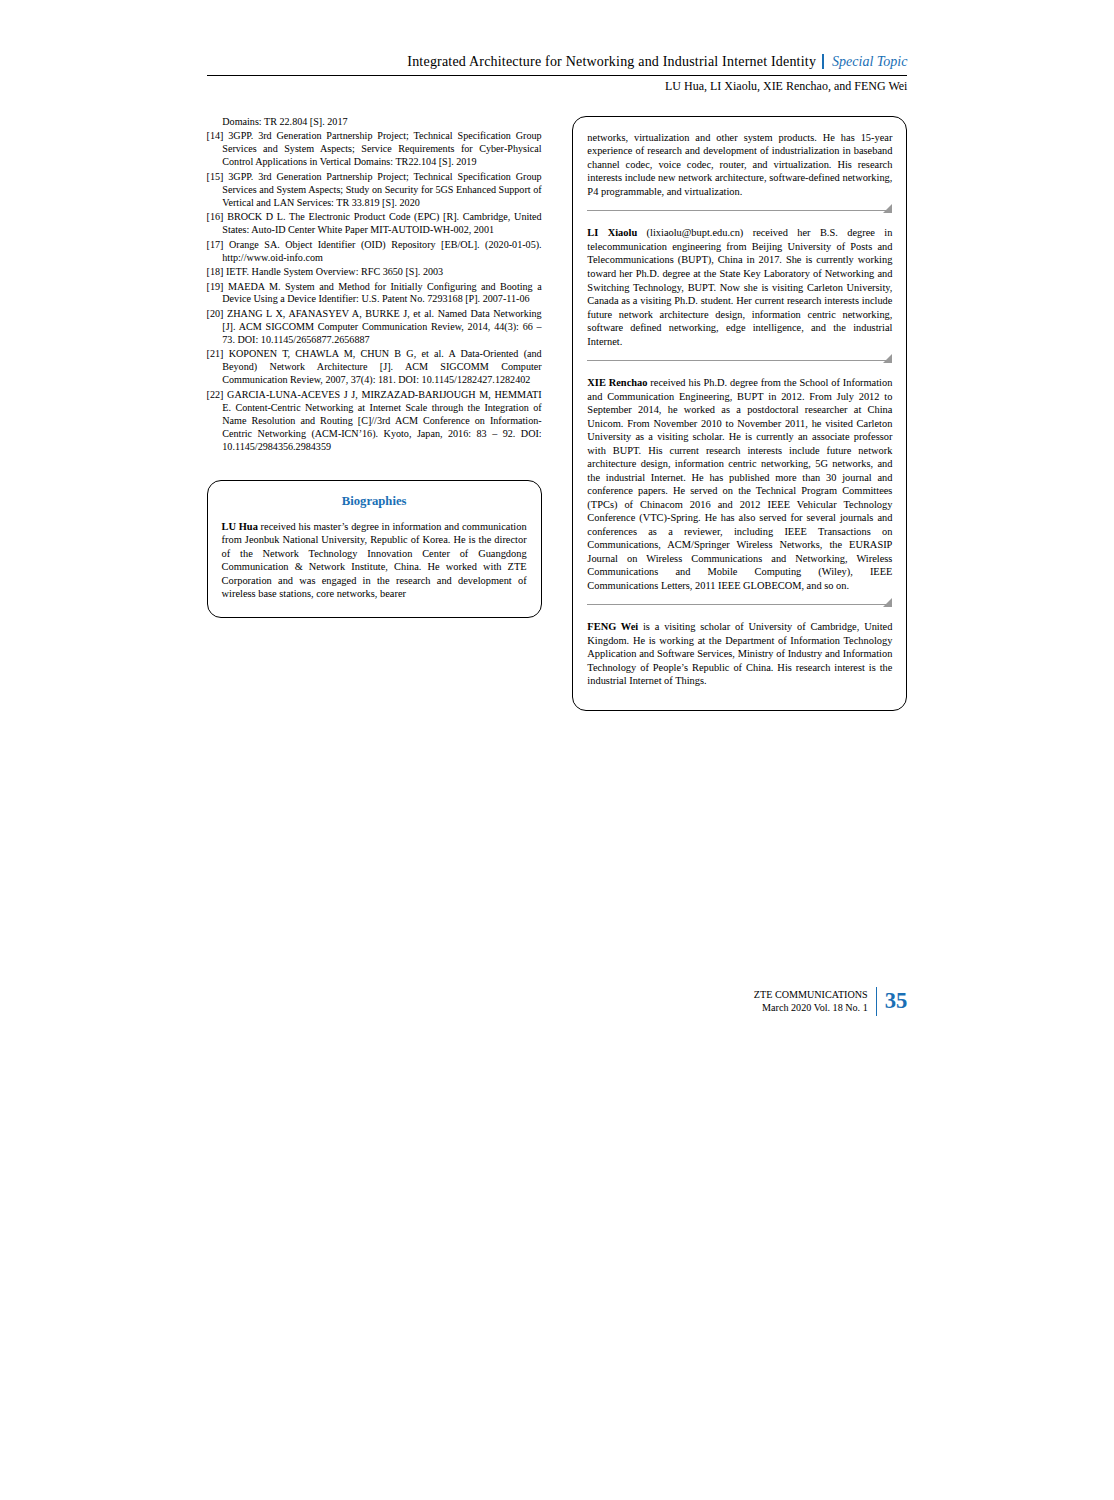Integrated Architecture for Networking and Industrial Internet Identity Special Topic
LU Hua, LI Xiaolu, XIE Renchao, and FENG Wei
Domains: TR 22.804 [S]. 2017
[14] 3GPP. 3rd Generation Partnership Project; Technical Specification Group Services and System Aspects; Service Requirements for Cyber‑Physical Control Applications in Vertical Domains: TR22.104 [S]. 2019
[15] 3GPP. 3rd Generation Partnership Project; Technical Specification Group Services and System Aspects; Study on Security for 5GS Enhanced Support of Vertical and LAN Services: TR 33.819 [S]. 2020
[16] BROCK D L. The Electronic Product Code (EPC) [R]. Cambridge, United States: Auto-ID Center White Paper MIT-AUTOID-WH-002, 2001
[17] Orange SA. Object Identifier (OID) Repository [EB/OL]. (2020-01-05). http://www.oid-info.com
[18] IETF. Handle System Overview: RFC 3650 [S]. 2003
[19] MAEDA M. System and Method for Initially Configuring and Booting a Device Using a Device Identifier: U.S. Patent No. 7293168 [P]. 2007-11-06
[20] ZHANG L X, AFANASYEV A, BURKE J, et al. Named Data Networking [J]. ACM SIGCOMM Computer Communication Review, 2014, 44(3): 66 – 73. DOI: 10.1145/2656877.2656887
[21] KOPONEN T, CHAWLA M, CHUN B G, et al. A Data-Oriented (and Beyond) Network Architecture [J]. ACM SIGCOMM Computer Communication Review, 2007, 37(4): 181. DOI: 10.1145/1282427.1282402
[22] GARCIA‑LUNA‑ACEVES J J, MIRZAZAD‑BARIJOUGH M, HEMMATI E. Content-Centric Networking at Internet Scale through the Integration of Name Resolution and Routing [C]//3rd ACM Conference on Information-Centric Networking (ACM‑ICN’16). Kyoto, Japan, 2016: 83 – 92. DOI: 10.1145/2984356.2984359
Biographies
LU Hua received his master’s degree in information and communication from Jeonbuk National University, Republic of Korea. He is the director of the Network Technology Innovation Center of Guangdong Communication & Network Institute, China. He worked with ZTE Corporation and was engaged in the research and development of wireless base stations, core networks, bearer
networks, virtualization and other system products. He has 15‑year experience of research and development of industrialization in baseband channel codec, voice codec, router, and virtualization. His research interests include new network architecture, software-defined networking, P4 programmable, and virtualization.
LI Xiaolu (lixiaolu@bupt.edu.cn) received her B.S. degree in telecommunication engineering from Beijing University of Posts and Telecommunications (BUPT), China in 2017. She is currently working toward her Ph.D. degree at the State Key Laboratory of Networking and Switching Technology, BUPT. Now she is visiting Carleton University, Canada as a visiting Ph.D. student. Her current research interests include future network architecture design, information centric networking, software defined networking, edge intelligence, and the industrial Internet.
XIE Renchao received his Ph.D. degree from the School of Information and Communication Engineering, BUPT in 2012. From July 2012 to September 2014, he worked as a postdoctoral researcher at China Unicom. From November 2010 to November 2011, he visited Carleton University as a visiting scholar. He is currently an associate professor with BUPT. His current research interests include future network architecture design, information centric networking, 5G networks, and the industrial Internet. He has published more than 30 journal and conference papers. He served on the Technical Program Committees (TPCs) of Chinacom 2016 and 2012 IEEE Vehicular Technology Conference (VTC)-Spring. He has also served for several journals and conferences as a reviewer, including IEEE Transactions on Communications, ACM/Springer Wireless Networks, the EURASIP Journal on Wireless Communications and Networking, Wireless Communications and Mobile Computing (Wiley), IEEE Communications Letters, 2011 IEEE GLOBECOM, and so on.
FENG Wei is a visiting scholar of University of Cambridge, United Kingdom. He is working at the Department of Information Technology Application and Software Services, Ministry of Industry and Information Technology of People’s Republic of China. His research interest is the industrial Internet of Things.
ZTE COMMUNICATIONS
March 2020 Vol. 18 No. 135